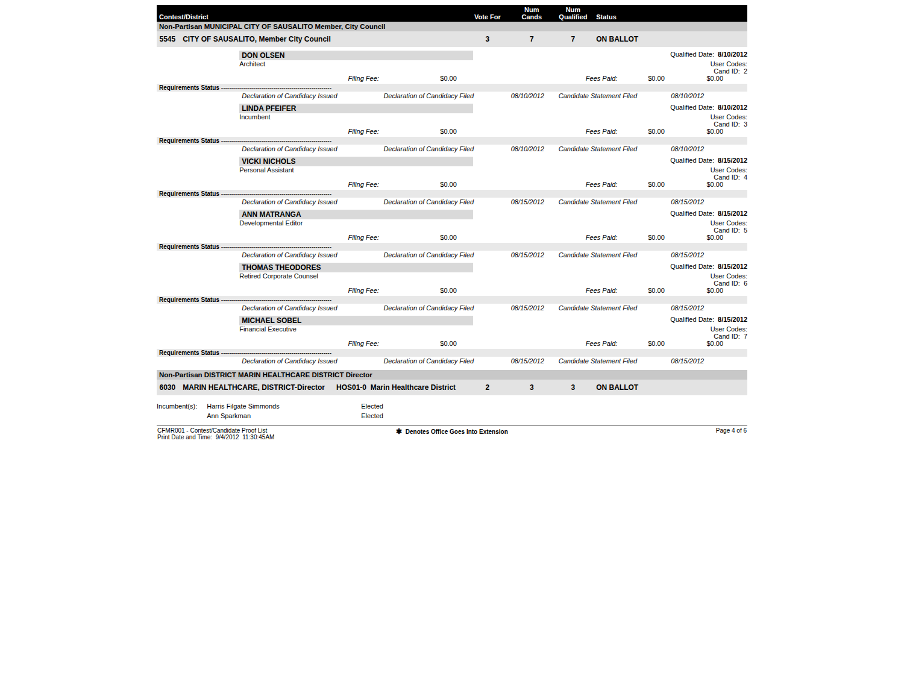| Contest/District | Vote For | Num Cands | Num Qualified | Status |
Non-Partisan MUNICIPAL CITY OF SAUSALITO Member, City Council
| 5545 | CITY OF SAUSALITO, Member City Council | 3 | 7 | 7 | ON BALLOT |
| | DON OLSEN | Qualified Date: 8/10/2012 |
| | Architect | User Codes: |
| | | Cand ID: 2 |
| | / / Filing Fee: / $0.00 / / | / Fees Paid: / $0.00 / $0.00 / |
Requirements Status -------------------------------------------------------
| | Declaration of Candidacy Issued | Declaration of Candidacy Filed | 08/10/2012 | Candidate Statement Filed | 08/10/2012 |
| | LINDA PFEIFER | Qualified Date: 8/10/2012 |
| | Incumbent | User Codes: |
| | | Cand ID: 3 |
| | / / Filing Fee: / $0.00 / / | / Fees Paid: / $0.00 / $0.00 / |
Requirements Status -------------------------------------------------------
| | Declaration of Candidacy Issued | Declaration of Candidacy Filed | 08/10/2012 | Candidate Statement Filed | 08/10/2012 |
| | VICKI NICHOLS | Qualified Date: 8/15/2012 |
| | Personal Assistant | User Codes: |
| | | Cand ID: 4 |
| | / / Filing Fee: / $0.00 / / | / Fees Paid: / $0.00 / $0.00 / |
Requirements Status -------------------------------------------------------
| | Declaration of Candidacy Issued | Declaration of Candidacy Filed | 08/15/2012 | Candidate Statement Filed | 08/15/2012 |
| | ANN MATRANGA | Qualified Date: 8/15/2012 |
| | Developmental Editor | User Codes: |
| | | Cand ID: 5 |
| | / / Filing Fee: / $0.00 / / | / Fees Paid: / $0.00 / $0.00 / |
Requirements Status -------------------------------------------------------
| | Declaration of Candidacy Issued | Declaration of Candidacy Filed | 08/15/2012 | Candidate Statement Filed | 08/15/2012 |
| | THOMAS THEODORES | Qualified Date: 8/15/2012 |
| | Retired Corporate Counsel | User Codes: |
| | | Cand ID: 6 |
| | / / Filing Fee: / $0.00 / / | / Fees Paid: / $0.00 / $0.00 / |
Requirements Status -------------------------------------------------------
| | Declaration of Candidacy Issued | Declaration of Candidacy Filed | 08/15/2012 | Candidate Statement Filed | 08/15/2012 |
| | MICHAEL SOBEL | Qualified Date: 8/15/2012 |
| | Financial Executive | User Codes: |
| | | Cand ID: 7 |
| | / / Filing Fee: / $0.00 / / | / Fees Paid: / $0.00 / $0.00 / |
Requirements Status -------------------------------------------------------
| | Declaration of Candidacy Issued | Declaration of Candidacy Filed | 08/15/2012 | Candidate Statement Filed | 08/15/2012 |
Non-Partisan DISTRICT MARIN HEALTHCARE DISTRICT Director
| 6030 | MARIN HEALTHCARE, DISTRICT-Director | HOS01-0 Marin Healthcare District | 2 | 3 | 3 | ON BALLOT |
| Incumbent(s): | Harris Filgate Simmonds | Elected |
| | Ann Sparkman | Elected |
| CFMR001 - Contest/Candidate Proof List Print Date and Time: 9/4/2012 11:30:45AM | ✱ Denotes Office Goes Into Extension | Page 4 of 6 |